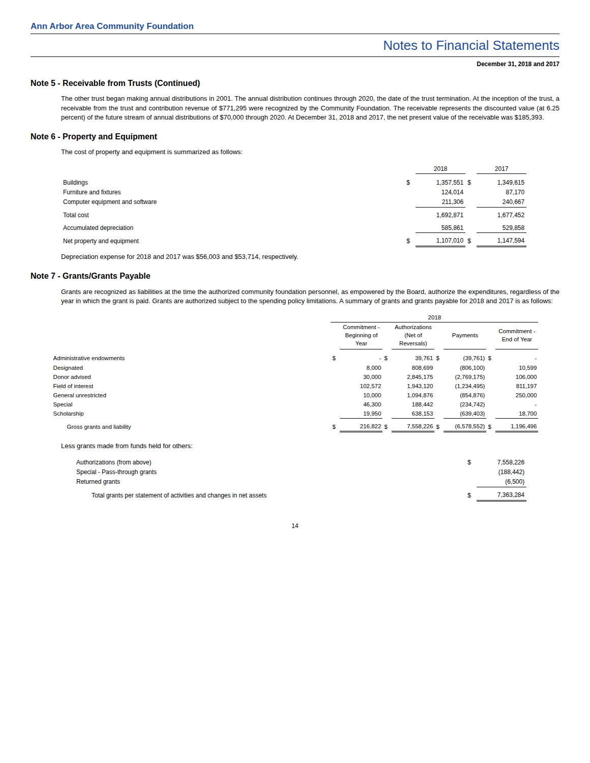Ann Arbor Area Community Foundation
Notes to Financial Statements
December 31, 2018 and 2017
Note 5 - Receivable from Trusts (Continued)
The other trust began making annual distributions in 2001. The annual distribution continues through 2020, the date of the trust termination. At the inception of the trust, a receivable from the trust and contribution revenue of $771,295 were recognized by the Community Foundation. The receivable represents the discounted value (at 6.25 percent) of the future stream of annual distributions of $70,000 through 2020. At December 31, 2018 and 2017, the net present value of the receivable was $185,393.
Note 6 - Property and Equipment
The cost of property and equipment is summarized as follows:
| | | 2018 | | 2017 |
| Buildings | $ | 1,357,551 | $ | 1,349,615 |
| Furniture and fixtures | | 124,014 | | 87,170 |
| Computer equipment and software | | 211,306 | | 240,667 |
| Total cost | | 1,692,871 | | 1,677,452 |
| Accumulated depreciation | | 585,861 | | 529,858 |
| Net property and equipment | $ | 1,107,010 | $ | 1,147,594 |
Depreciation expense for 2018 and 2017 was $56,003 and $53,714, respectively.
Note 7 - Grants/Grants Payable
Grants are recognized as liabilities at the time the authorized community foundation personnel, as empowered by the Board, authorize the expenditures, regardless of the year in which the grant is paid. Grants are authorized subject to the spending policy limitations. A summary of grants and grants payable for 2018 and 2017 is as follows:
| | 2018 |
| | | Commitment - Beginning of Year | | Authorizations (Net of Reversals) | | Payments | | Commitment - End of Year |
| Administrative endowments | $ | - | $ | 39,761 | $ | (39,761) | $ | - |
| Designated | | 8,000 | | 808,699 | | (806,100) | | 10,599 |
| Donor advised | | 30,000 | | 2,845,175 | | (2,769,175) | | 106,000 |
| Field of interest | | 102,572 | | 1,943,120 | | (1,234,495) | | 811,197 |
| General unrestricted | | 10,000 | | 1,094,876 | | (854,876) | | 250,000 |
| Special | | 46,300 | | 188,442 | | (234,742) | | - |
| Scholarship | | 19,950 | | 638,153 | | (639,403) | | 18,700 |
| Gross grants and liability | $ | 216,822 | $ | 7,558,226 | $ | (6,578,552) | $ | 1,196,496 |
Less grants made from funds held for others:
| Authorizations (from above) | $ | 7,558,226 |
| Special - Pass-through grants | | (188,442) |
| Returned grants | | (6,500) |
| Total grants per statement of activities and changes in net assets | $ | 7,363,284 |
14